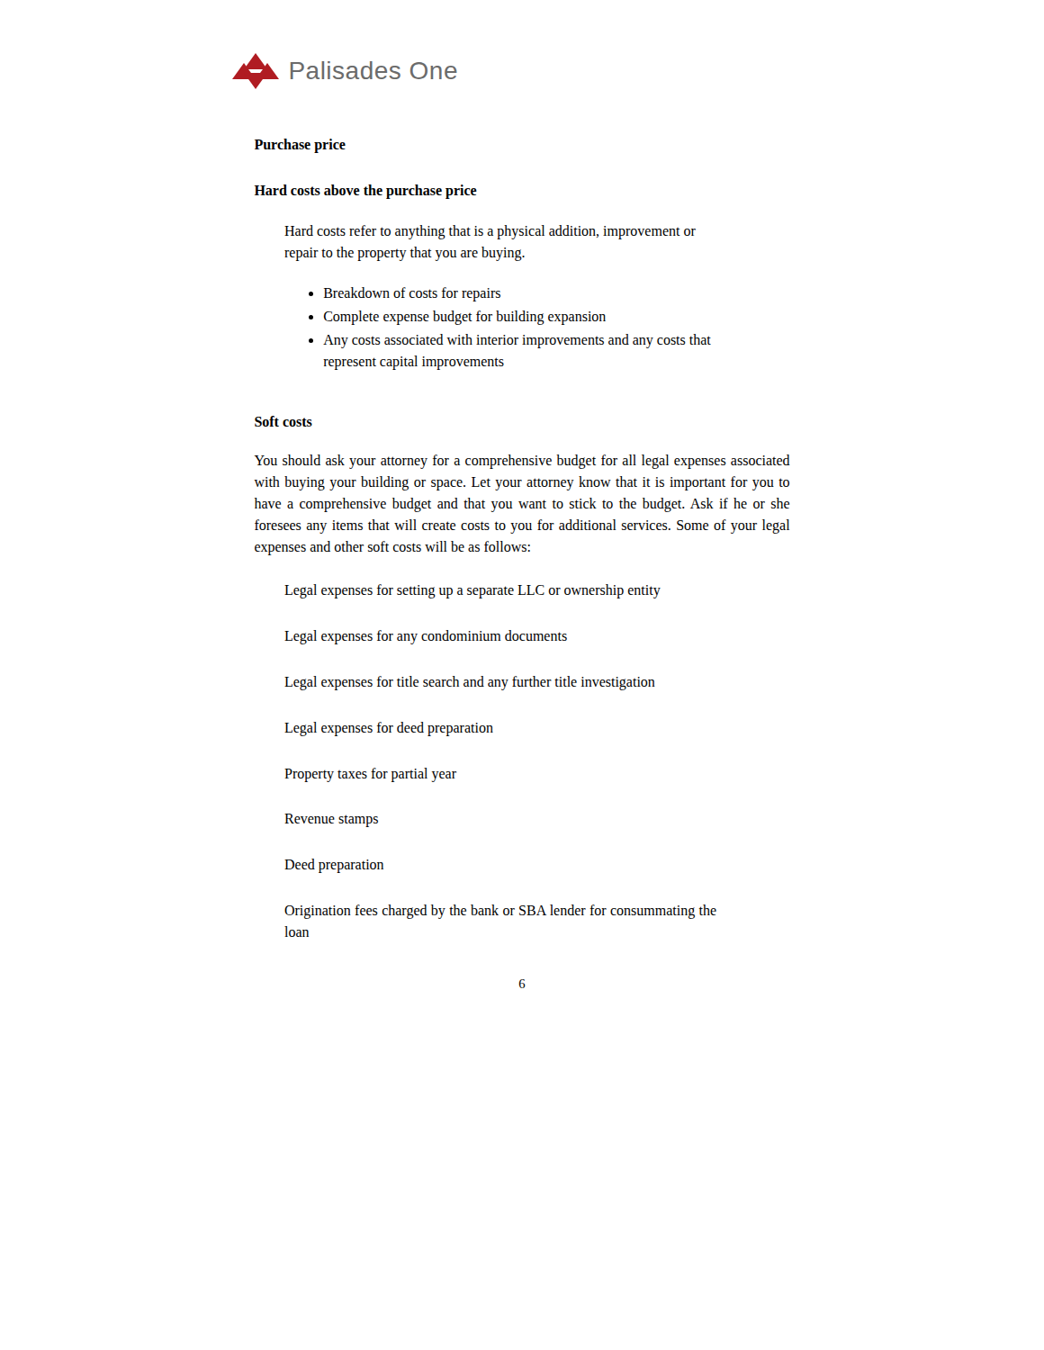Palisades One
Purchase price
Hard costs above the purchase price
Hard costs refer to anything that is a physical addition, improvement or repair to the property that you are buying.
Breakdown of costs for repairs
Complete expense budget for building expansion
Any costs associated with interior improvements and any costs that represent capital improvements
Soft costs
You should ask your attorney for a comprehensive budget for all legal expenses associated with buying your building or space. Let your attorney know that it is important for you to have a comprehensive budget and that you want to stick to the budget. Ask if he or she foresees any items that will create costs to you for additional services. Some of your legal expenses and other soft costs will be as follows:
Legal expenses for setting up a separate LLC or ownership entity
Legal expenses for any condominium documents
Legal expenses for title search and any further title investigation
Legal expenses for deed preparation
Property taxes for partial year
Revenue stamps
Deed preparation
Origination fees charged by the bank or SBA lender for consummating the loan
6